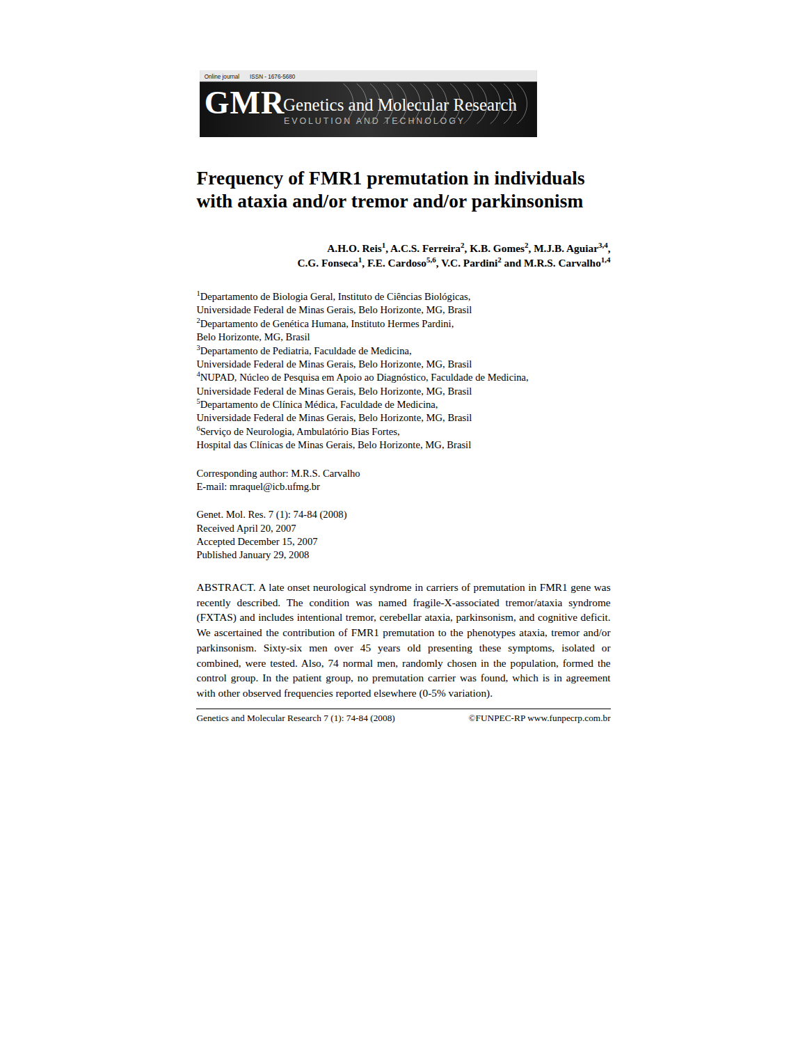Frequency of FMR1 premutation in individuals with ataxia and/or tremor and/or parkinsonism
A.H.O. Reis1, A.C.S. Ferreira2, K.B. Gomes2, M.J.B. Aguiar3,4,
C.G. Fonseca1, F.E. Cardoso5,6, V.C. Pardini2 and M.R.S. Carvalho1,4
1Departamento de Biologia Geral, Instituto de Ciências Biológicas,
Universidade Federal de Minas Gerais, Belo Horizonte, MG, Brasil
2Departamento de Genética Humana, Instituto Hermes Pardini,
Belo Horizonte, MG, Brasil
3Departamento de Pediatria, Faculdade de Medicina,
Universidade Federal de Minas Gerais, Belo Horizonte, MG, Brasil
4NUPAD, Núcleo de Pesquisa em Apoio ao Diagnóstico, Faculdade de Medicina,
Universidade Federal de Minas Gerais, Belo Horizonte, MG, Brasil
5Departamento de Clínica Médica, Faculdade de Medicina,
Universidade Federal de Minas Gerais, Belo Horizonte, MG, Brasil
6Serviço de Neurologia, Ambulatório Bias Fortes,
Hospital das Clínicas de Minas Gerais, Belo Horizonte, MG, Brasil
Corresponding author: M.R.S. Carvalho
E-mail: mraquel@icb.ufmg.br
Genet. Mol. Res. 7 (1): 74-84 (2008)
Received April 20, 2007
Accepted December 15, 2007
Published January 29, 2008
ABSTRACT. A late onset neurological syndrome in carriers of premutation in FMR1 gene was recently described. The condition was named fragile-X-associated tremor/ataxia syndrome (FXTAS) and includes intentional tremor, cerebellar ataxia, parkinsonism, and cognitive deficit. We ascertained the contribution of FMR1 premutation to the phenotypes ataxia, tremor and/or parkinsonism. Sixty-six men over 45 years old presenting these symptoms, isolated or combined, were tested. Also, 74 normal men, randomly chosen in the population, formed the control group. In the patient group, no premutation carrier was found, which is in agreement with other observed frequencies reported elsewhere (0-5% variation).
Genetics and Molecular Research 7 (1): 74-84 (2008)
©FUNPEC-RP www.funpecrp.com.br